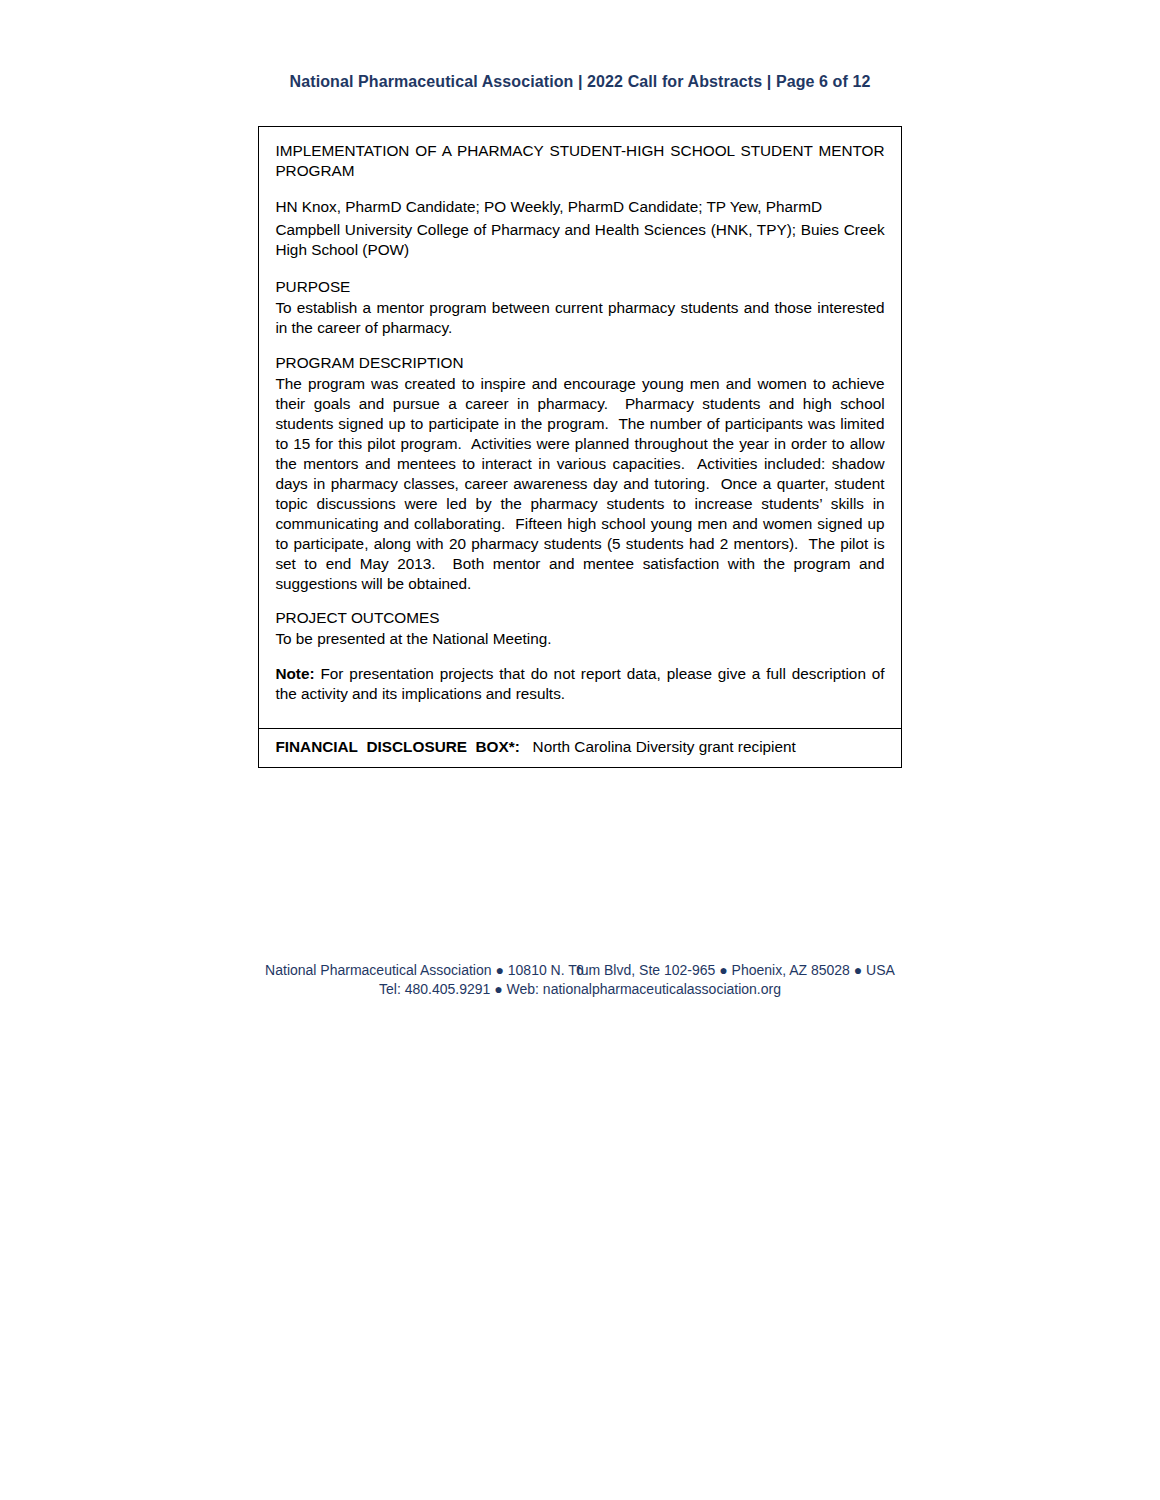National Pharmaceutical Association | 2022 Call for Abstracts | Page 6 of 12
IMPLEMENTATION OF A PHARMACY STUDENT-HIGH SCHOOL STUDENT MENTOR PROGRAM
HN Knox, PharmD Candidate; PO Weekly, PharmD Candidate; TP Yew, PharmD
Campbell University College of Pharmacy and Health Sciences (HNK, TPY); Buies Creek High School (POW)
PURPOSE
To establish a mentor program between current pharmacy students and those interested in the career of pharmacy.
PROGRAM DESCRIPTION
The program was created to inspire and encourage young men and women to achieve their goals and pursue a career in pharmacy. Pharmacy students and high school students signed up to participate in the program. The number of participants was limited to 15 for this pilot program. Activities were planned throughout the year in order to allow the mentors and mentees to interact in various capacities. Activities included: shadow days in pharmacy classes, career awareness day and tutoring. Once a quarter, student topic discussions were led by the pharmacy students to increase students’ skills in communicating and collaborating. Fifteen high school young men and women signed up to participate, along with 20 pharmacy students (5 students had 2 mentors). The pilot is set to end May 2013. Both mentor and mentee satisfaction with the program and suggestions will be obtained.
PROJECT OUTCOMES
To be presented at the National Meeting.
Note: For presentation projects that do not report data, please give a full description of the activity and its implications and results.
FINANCIAL DISCLOSURE BOX*: North Carolina Diversity grant recipient
National Pharmaceutical Association ● 10810 N. T6tum Blvd, Ste 102-965 ● Phoenix, AZ 85028 ● USA
Tel: 480.405.9291 ● Web: nationalpharmaceuticalassociation.org